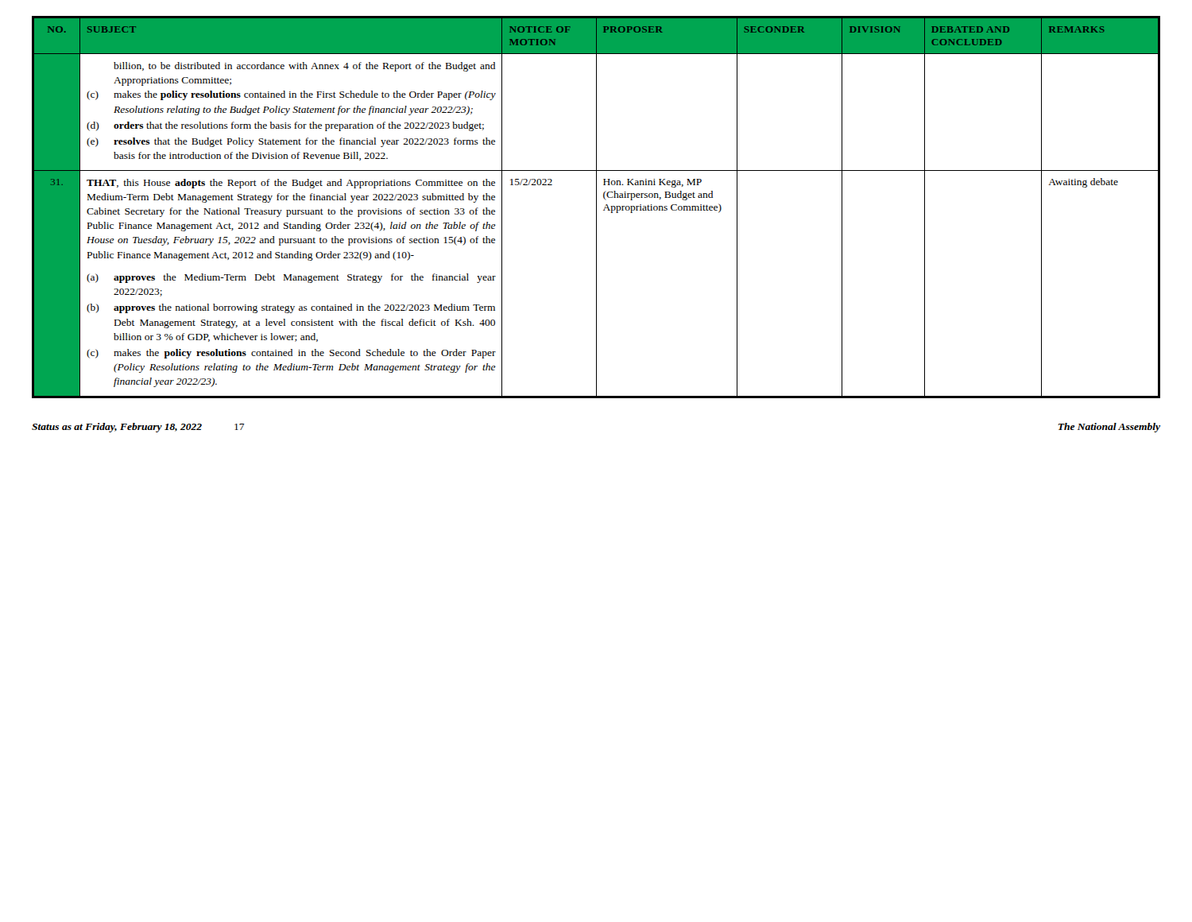| NO. | SUBJECT | NOTICE OF MOTION | PROPOSER | SECONDER | DIVISION | DEBATED AND CONCLUDED | REMARKS |
| --- | --- | --- | --- | --- | --- | --- | --- |
| | billion, to be distributed in accordance with Annex 4 of the Report of the Budget and Appropriations Committee; (c) makes the policy resolutions contained in the First Schedule to the Order Paper (Policy Resolutions relating to the Budget Policy Statement for the financial year 2022/23); (d) orders that the resolutions form the basis for the preparation of the 2022/2023 budget; (e) resolves that the Budget Policy Statement for the financial year 2022/2023 forms the basis for the introduction of the Division of Revenue Bill, 2022. | | | | | | |
| 31. | THAT , this House adopts the Report of the Budget and Appropriations Committee on the Medium-Term Debt Management Strategy for the financial year 2022/2023 submitted by the Cabinet Secretary for the National Treasury pursuant to the provisions of section 33 of the Public Finance Management Act, 2012 and Standing Order 232(4), laid on the Table of the House on Tuesday, February 15, 2022 and pursuant to the provisions of section 15(4) of the Public Finance Management Act, 2012 and Standing Order 232(9) and (10)- (a) approves the Medium-Term Debt Management Strategy for the financial year 2022/2023; (b) approves the national borrowing strategy as contained in the 2022/2023 Medium Term Debt Management Strategy, at a level consistent with the fiscal deficit of Ksh. 400 billion or 3 % of GDP, whichever is lower; and, (c) makes the policy resolutions contained in the Second Schedule to the Order Paper (Policy Resolutions relating to the Medium-Term Debt Management Strategy for the financial year 2022/23). | 15/2/2022 | Hon. Kanini Kega, MP (Chairperson, Budget and Appropriations Committee) | | | | Awaiting debate |
Status as at Friday, February 18, 2022 17 The National Assembly